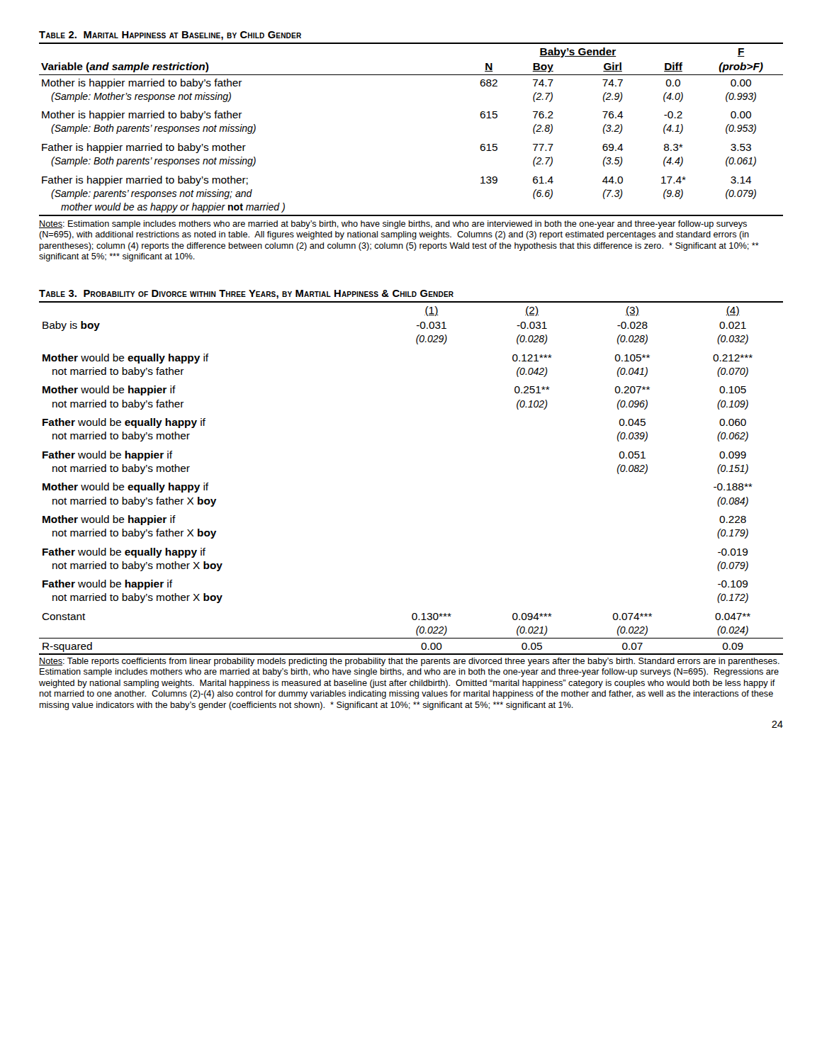Table 2. Marital Happiness at Baseline, by Child Gender
| | | Baby’s Gender | | F |
| Variable ( and sample restriction ) | N | Boy | Girl | Diff | (prob>F) |
| Mother is happier married to baby’s father | 682 | 74.7 | 74.7 | 0.0 | 0.00 |
| (Sample: Mother’s response not missing) | | (2.7) | (2.9) | (4.0) | (0.993) |
| Mother is happier married to baby’s father | 615 | 76.2 | 76.4 | -0.2 | 0.00 |
| (Sample: Both parents’ responses not missing) | | (2.8) | (3.2) | (4.1) | (0.953) |
| Father is happier married to baby’s mother | 615 | 77.7 | 69.4 | 8.3* | 3.53 |
| (Sample: Both parents’ responses not missing) | | (2.7) | (3.5) | (4.4) | (0.061) |
| Father is happier married to baby’s mother; | 139 | 61.4 | 44.0 | 17.4* | 3.14 |
| (Sample: parents’ responses not missing; and | | (6.6) | (7.3) | (9.8) | (0.079) |
| mother would be as happy or happier not married ) | | | | | |
Notes: Estimation sample includes mothers who are married at baby’s birth, who have single births, and who are interviewed in both the one-year and three-year follow-up surveys (N=695), with additional restrictions as noted in table. All figures weighted by national sampling weights. Columns (2) and (3) report estimated percentages and standard errors (in parentheses); column (4) reports the difference between column (2) and column (3); column (5) reports Wald test of the hypothesis that this difference is zero. * Significant at 10%; ** significant at 5%; *** significant at 10%.
Table 3. Probability of Divorce within Three Years, by Martial Happiness & Child Gender
| | (1) | (2) | (3) | (4) |
| Baby is boy | -0.031 | -0.031 | -0.028 | 0.021 |
| | (0.029) | (0.028) | (0.028) | (0.032) |
| Mother would be equally happy if not married to baby’s father | | 0.121*** (0.042) | 0.105** (0.041) | 0.212*** (0.070) |
| Mother would be happier if not married to baby’s father | | 0.251** (0.102) | 0.207** (0.096) | 0.105 (0.109) |
| Father would be equally happy if not married to baby’s mother | | | 0.045 (0.039) | 0.060 (0.062) |
| Father would be happier if not married to baby’s mother | | | 0.051 (0.082) | 0.099 (0.151) |
| Mother would be equally happy if not married to baby’s father X boy | | | | -0.188** (0.084) |
| Mother would be happier if not married to baby’s father X boy | | | | 0.228 (0.179) |
| Father would be equally happy if not married to baby’s mother X boy | | | | -0.019 (0.079) |
| Father would be happier if not married to baby’s mother X boy | | | | -0.109 (0.172) |
| Constant | 0.130*** (0.022) | 0.094*** (0.021) | 0.074*** (0.022) | 0.047** (0.024) |
| R-squared | 0.00 | 0.05 | 0.07 | 0.09 |
Notes: Table reports coefficients from linear probability models predicting the probability that the parents are divorced three years after the baby’s birth. Standard errors are in parentheses. Estimation sample includes mothers who are married at baby’s birth, who have single births, and who are in both the one-year and three-year follow-up surveys (N=695). Regressions are weighted by national sampling weights. Marital happiness is measured at baseline (just after childbirth). Omitted “marital happiness” category is couples who would both be less happy if not married to one another. Columns (2)-(4) also control for dummy variables indicating missing values for marital happiness of the mother and father, as well as the interactions of these missing value indicators with the baby’s gender (coefficients not shown). * Significant at 10%; ** significant at 5%; *** significant at 1%.
24